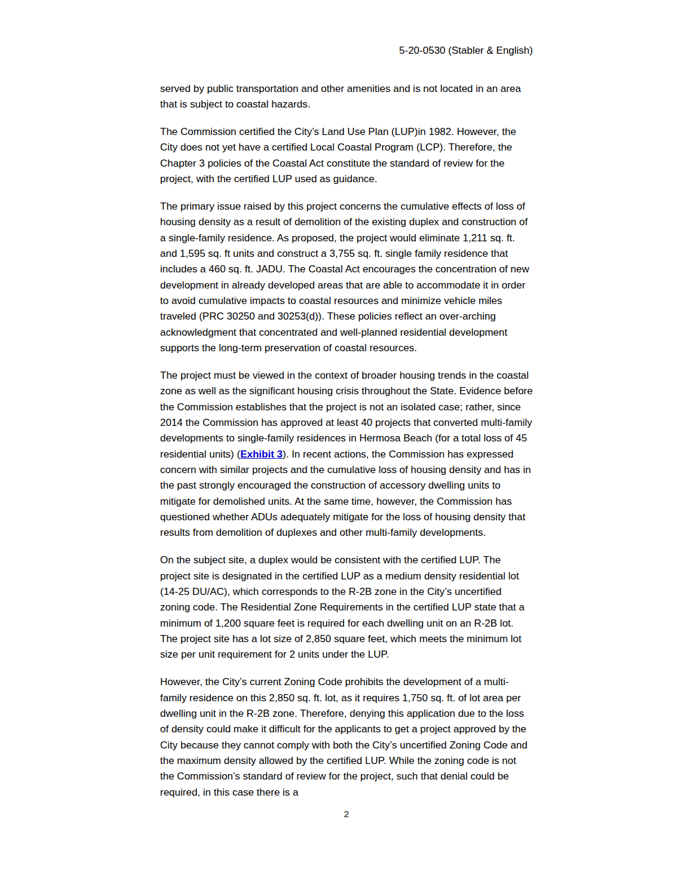5-20-0530 (Stabler & English)
served by public transportation and other amenities and is not located in an area that is subject to coastal hazards.
The Commission certified the City’s Land Use Plan (LUP)in 1982. However, the City does not yet have a certified Local Coastal Program (LCP). Therefore, the Chapter 3 policies of the Coastal Act constitute the standard of review for the project, with the certified LUP used as guidance.
The primary issue raised by this project concerns the cumulative effects of loss of housing density as a result of demolition of the existing duplex and construction of a single-family residence. As proposed, the project would eliminate 1,211 sq. ft. and 1,595 sq. ft units and construct a 3,755 sq. ft. single family residence that includes a 460 sq. ft. JADU. The Coastal Act encourages the concentration of new development in already developed areas that are able to accommodate it in order to avoid cumulative impacts to coastal resources and minimize vehicle miles traveled (PRC 30250 and 30253(d)). These policies reflect an over-arching acknowledgment that concentrated and well-planned residential development supports the long-term preservation of coastal resources.
The project must be viewed in the context of broader housing trends in the coastal zone as well as the significant housing crisis throughout the State. Evidence before the Commission establishes that the project is not an isolated case; rather, since 2014 the Commission has approved at least 40 projects that converted multi-family developments to single-family residences in Hermosa Beach (for a total loss of 45 residential units) (Exhibit 3). In recent actions, the Commission has expressed concern with similar projects and the cumulative loss of housing density and has in the past strongly encouraged the construction of accessory dwelling units to mitigate for demolished units. At the same time, however, the Commission has questioned whether ADUs adequately mitigate for the loss of housing density that results from demolition of duplexes and other multi-family developments.
On the subject site, a duplex would be consistent with the certified LUP. The project site is designated in the certified LUP as a medium density residential lot (14-25 DU/AC), which corresponds to the R-2B zone in the City’s uncertified zoning code. The Residential Zone Requirements in the certified LUP state that a minimum of 1,200 square feet is required for each dwelling unit on an R-2B lot. The project site has a lot size of 2,850 square feet, which meets the minimum lot size per unit requirement for 2 units under the LUP.
However, the City’s current Zoning Code prohibits the development of a multi-family residence on this 2,850 sq. ft. lot, as it requires 1,750 sq. ft. of lot area per dwelling unit in the R-2B zone. Therefore, denying this application due to the loss of density could make it difficult for the applicants to get a project approved by the City because they cannot comply with both the City’s uncertified Zoning Code and the maximum density allowed by the certified LUP. While the zoning code is not the Commission’s standard of review for the project, such that denial could be required, in this case there is a
2